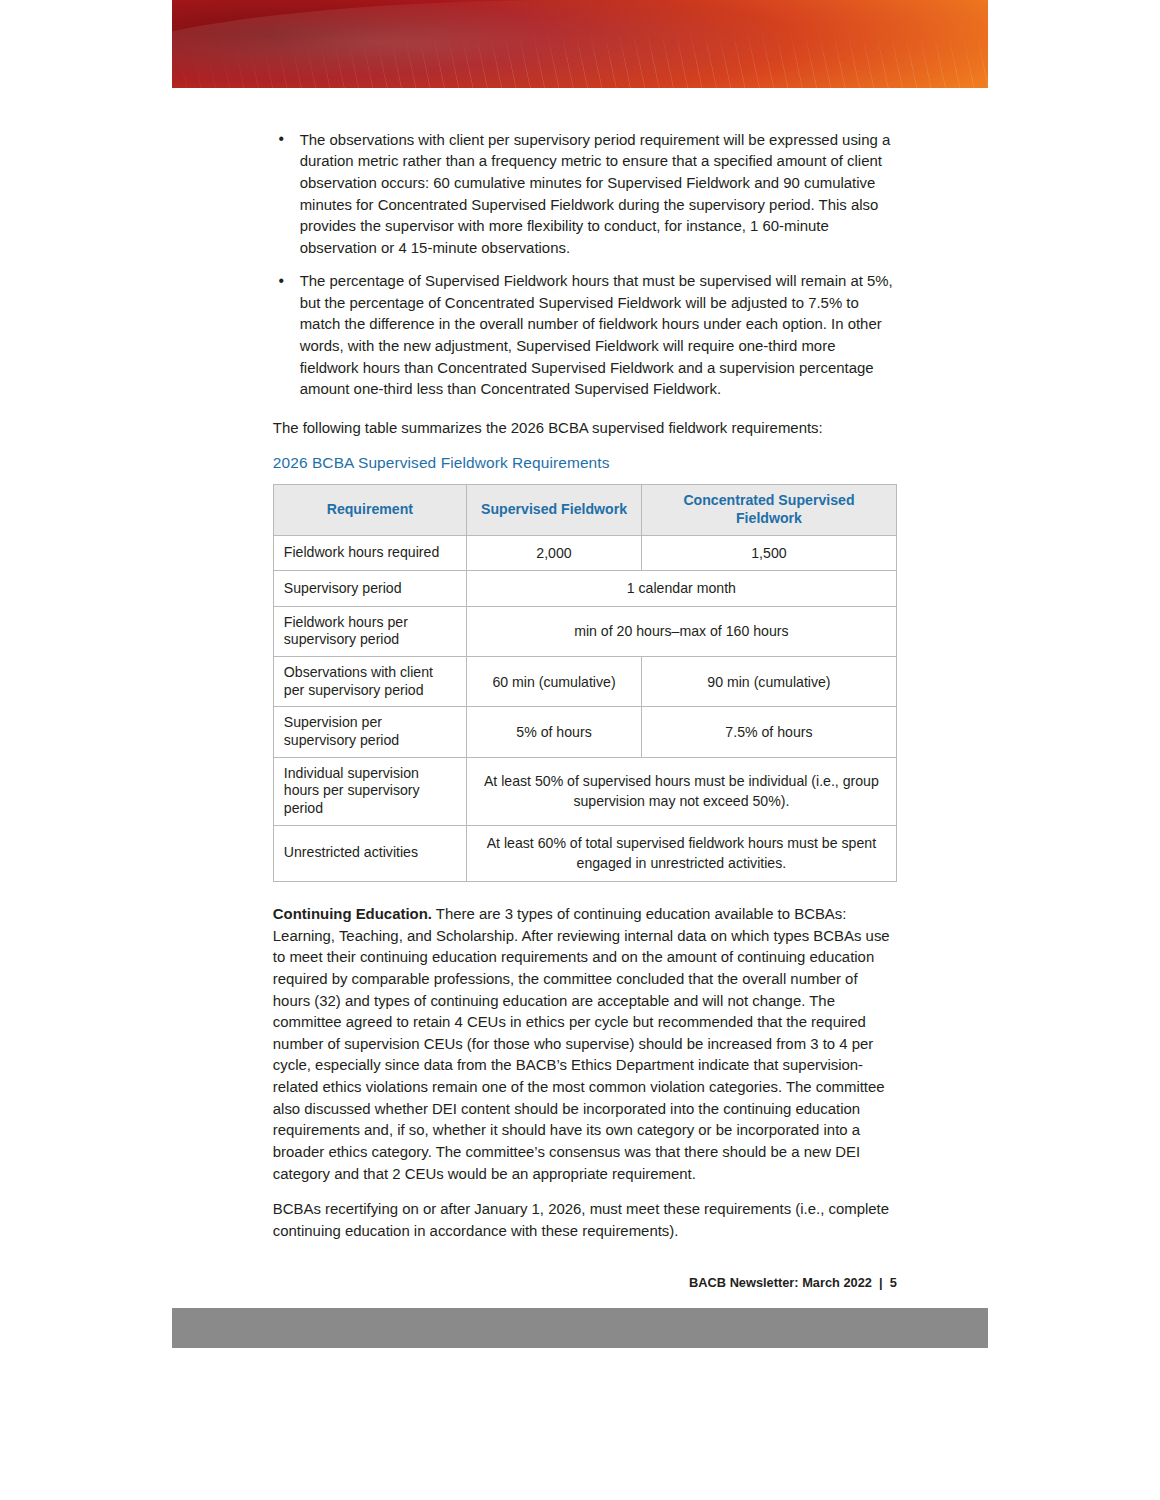The observations with client per supervisory period requirement will be expressed using a duration metric rather than a frequency metric to ensure that a specified amount of client observation occurs: 60 cumulative minutes for Supervised Fieldwork and 90 cumulative minutes for Concentrated Supervised Fieldwork during the supervisory period. This also provides the supervisor with more flexibility to conduct, for instance, 1 60-minute observation or 4 15-minute observations.
The percentage of Supervised Fieldwork hours that must be supervised will remain at 5%, but the percentage of Concentrated Supervised Fieldwork will be adjusted to 7.5% to match the difference in the overall number of fieldwork hours under each option. In other words, with the new adjustment, Supervised Fieldwork will require one-third more fieldwork hours than Concentrated Supervised Fieldwork and a supervision percentage amount one-third less than Concentrated Supervised Fieldwork.
The following table summarizes the 2026 BCBA supervised fieldwork requirements:
2026 BCBA Supervised Fieldwork Requirements
| Requirement | Supervised Fieldwork | Concentrated Supervised Fieldwork |
| --- | --- | --- |
| Fieldwork hours required | 2,000 | 1,500 |
| Supervisory period | 1 calendar month |
| Fieldwork hours per supervisory period | min of 20 hours–max of 160 hours |
| Observations with client per supervisory period | 60 min (cumulative) | 90 min (cumulative) |
| Supervision per supervisory period | 5% of hours | 7.5% of hours |
| Individual supervision hours per supervisory period | At least 50% of supervised hours must be individual (i.e., group supervision may not exceed 50%). |
| Unrestricted activities | At least 60% of total supervised fieldwork hours must be spent engaged in unrestricted activities. |
Continuing Education. There are 3 types of continuing education available to BCBAs: Learning, Teaching, and Scholarship. After reviewing internal data on which types BCBAs use to meet their continuing education requirements and on the amount of continuing education required by comparable professions, the committee concluded that the overall number of hours (32) and types of continuing education are acceptable and will not change. The committee agreed to retain 4 CEUs in ethics per cycle but recommended that the required number of supervision CEUs (for those who supervise) should be increased from 3 to 4 per cycle, especially since data from the BACB’s Ethics Department indicate that supervision-related ethics violations remain one of the most common violation categories. The committee also discussed whether DEI content should be incorporated into the continuing education requirements and, if so, whether it should have its own category or be incorporated into a broader ethics category. The committee’s consensus was that there should be a new DEI category and that 2 CEUs would be an appropriate requirement.
BCBAs recertifying on or after January 1, 2026, must meet these requirements (i.e., complete continuing education in accordance with these requirements).
BACB Newsletter: March 2022 | 5